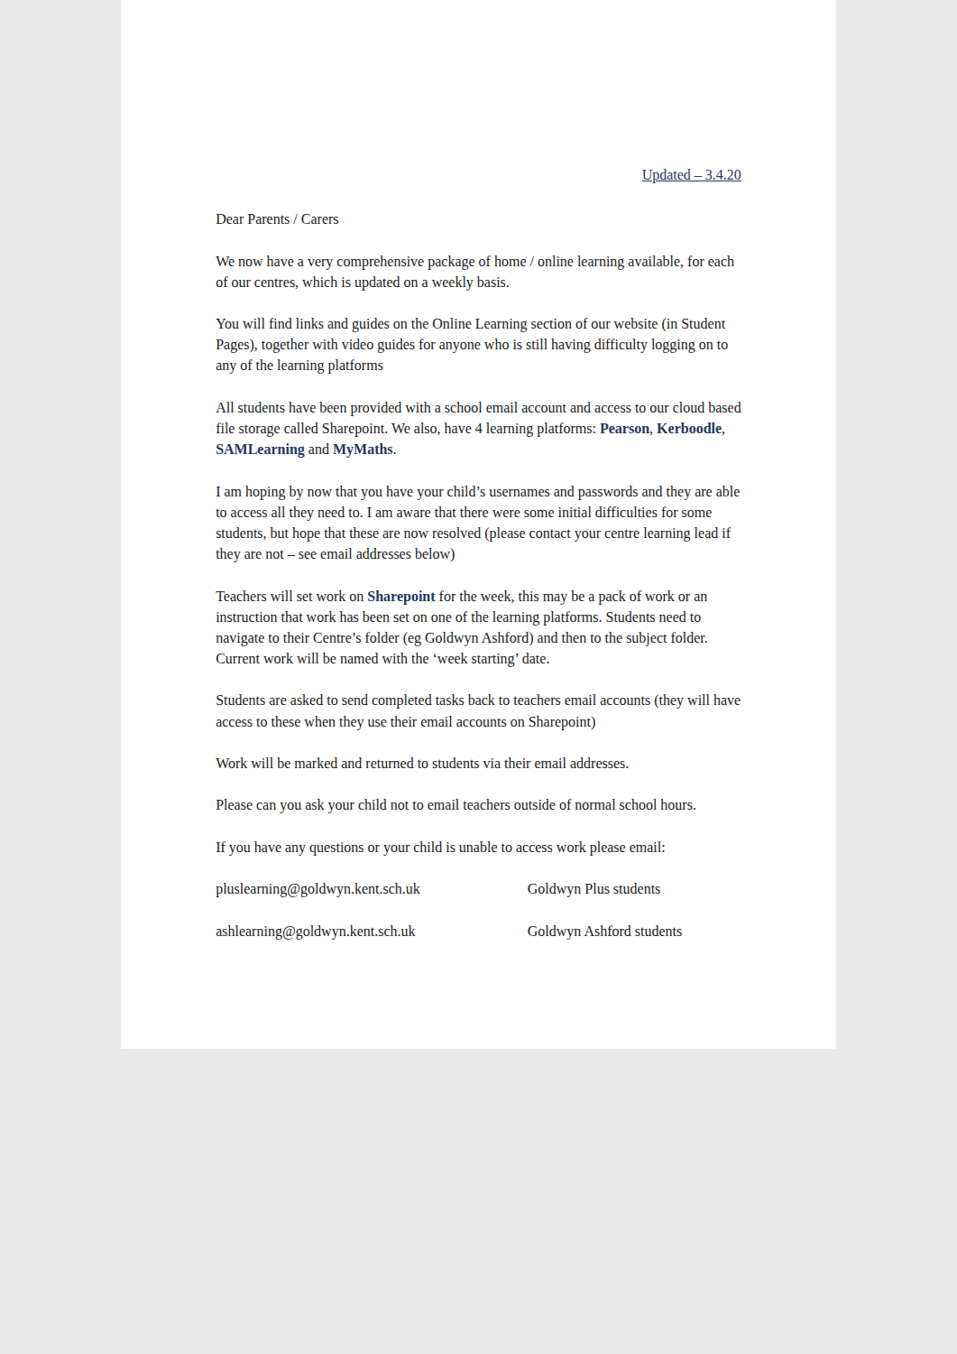Updated – 3.4.20
Dear Parents / Carers
We now have a very comprehensive package of home / online learning available, for each of our centres, which is updated on a weekly basis.
You will find links and guides on the Online Learning section of our website (in Student Pages), together with video guides for anyone who is still having difficulty logging on to any of the learning platforms
All students have been provided with a school email account and access to our cloud based file storage called Sharepoint. We also, have 4 learning platforms: Pearson, Kerboodle, SAMLearning and MyMaths.
I am hoping by now that you have your child’s usernames and passwords and they are able to access all they need to. I am aware that there were some initial difficulties for some students, but hope that these are now resolved (please contact your centre learning lead if they are not – see email addresses below)
Teachers will set work on Sharepoint for the week, this may be a pack of work or an instruction that work has been set on one of the learning platforms. Students need to navigate to their Centre’s folder (eg Goldwyn Ashford) and then to the subject folder. Current work will be named with the ‘week starting’ date.
Students are asked to send completed tasks back to teachers email accounts (they will have access to these when they use their email accounts on Sharepoint)
Work will be marked and returned to students via their email addresses.
Please can you ask your child not to email teachers outside of normal school hours.
If you have any questions or your child is unable to access work please email:
pluslearning@goldwyn.kent.sch.uk Goldwyn Plus students
ashlearning@goldwyn.kent.sch.uk Goldwyn Ashford students